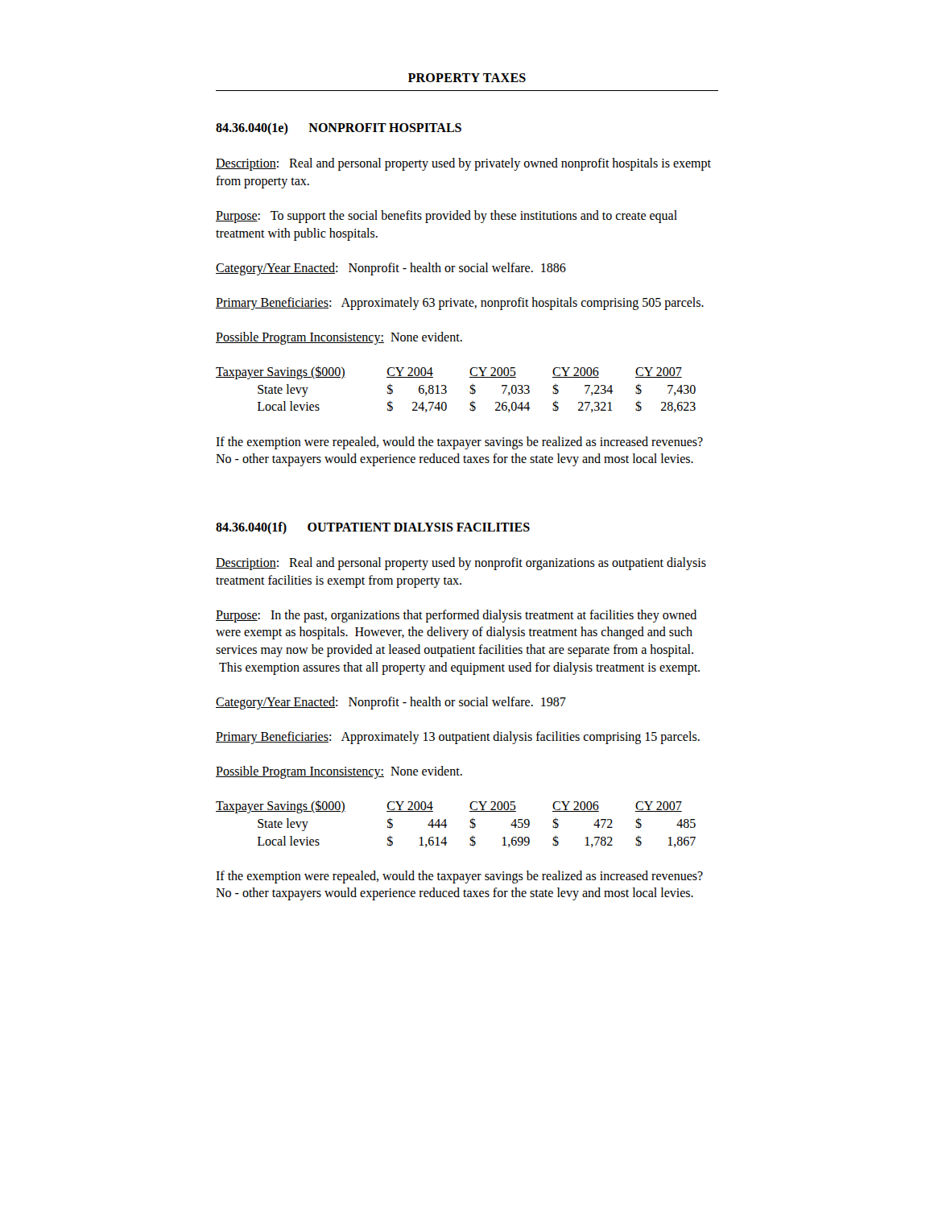PROPERTY TAXES
84.36.040(1e) NONPROFIT HOSPITALS
Description: Real and personal property used by privately owned nonprofit hospitals is exempt from property tax.
Purpose: To support the social benefits provided by these institutions and to create equal treatment with public hospitals.
Category/Year Enacted: Nonprofit - health or social welfare. 1886
Primary Beneficiaries: Approximately 63 private, nonprofit hospitals comprising 505 parcels.
Possible Program Inconsistency: None evident.
| Taxpayer Savings ($000) | CY 2004 | CY 2005 | CY 2006 | CY 2007 |
| --- | --- | --- | --- | --- |
| State levy | $ 6,813 | $ 7,033 | $ 7,234 | $ 7,430 |
| Local levies | $ 24,740 | $ 26,044 | $ 27,321 | $ 28,623 |
If the exemption were repealed, would the taxpayer savings be realized as increased revenues? No - other taxpayers would experience reduced taxes for the state levy and most local levies.
84.36.040(1f) OUTPATIENT DIALYSIS FACILITIES
Description: Real and personal property used by nonprofit organizations as outpatient dialysis treatment facilities is exempt from property tax.
Purpose: In the past, organizations that performed dialysis treatment at facilities they owned were exempt as hospitals. However, the delivery of dialysis treatment has changed and such services may now be provided at leased outpatient facilities that are separate from a hospital. This exemption assures that all property and equipment used for dialysis treatment is exempt.
Category/Year Enacted: Nonprofit - health or social welfare. 1987
Primary Beneficiaries: Approximately 13 outpatient dialysis facilities comprising 15 parcels.
Possible Program Inconsistency: None evident.
| Taxpayer Savings ($000) | CY 2004 | CY 2005 | CY 2006 | CY 2007 |
| --- | --- | --- | --- | --- |
| State levy | $ 444 | $ 459 | $ 472 | $ 485 |
| Local levies | $ 1,614 | $ 1,699 | $ 1,782 | $ 1,867 |
If the exemption were repealed, would the taxpayer savings be realized as increased revenues? No - other taxpayers would experience reduced taxes for the state levy and most local levies.